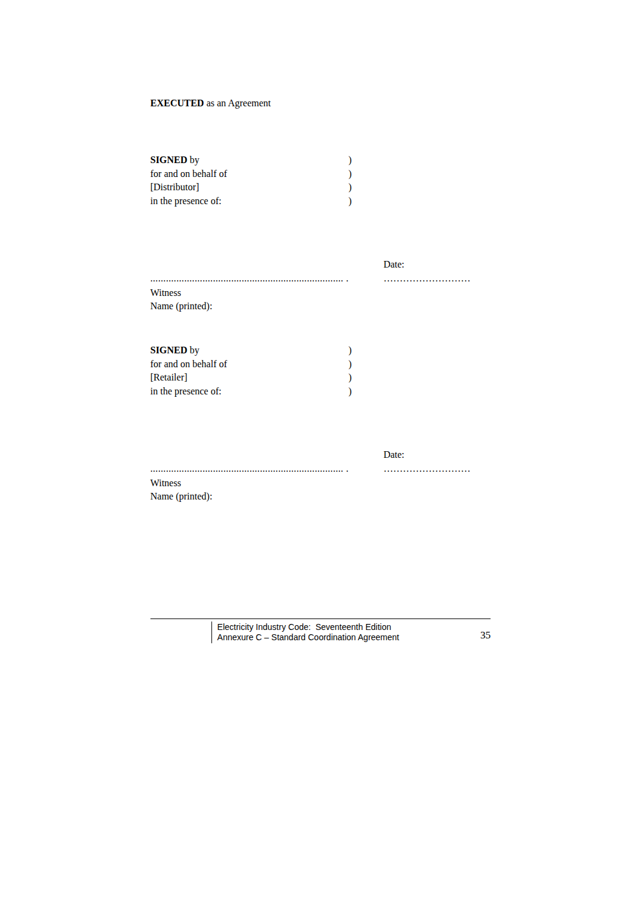EXECUTED as an Agreement
SIGNED by
for and on behalf of
[Distributor]
in the presence of:
)
)
)
)
.......................................................................... .
Date: ………………………
Witness
Name (printed):
SIGNED by
for and on behalf of
[Retailer]
in the presence of:
)
)
)
)
.......................................................................... .
Date: ………………………
Witness
Name (printed):
Electricity Industry Code: Seventeenth Edition
Annexure C – Standard Coordination Agreement
35